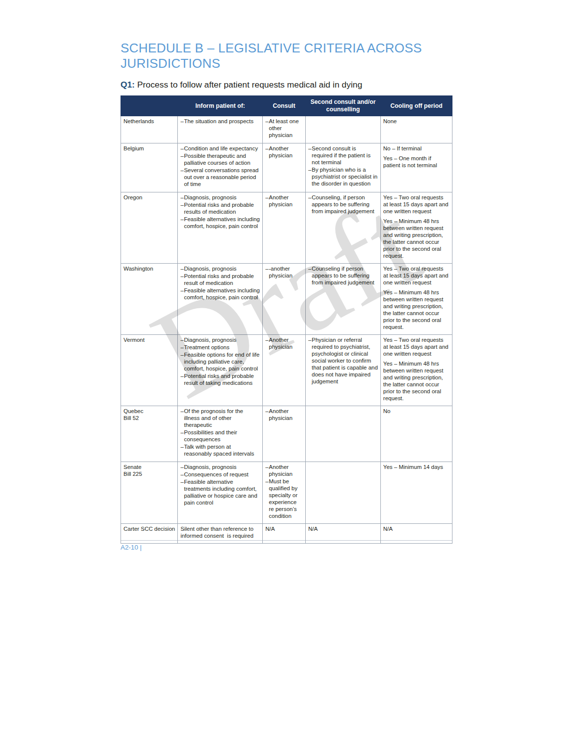Draft
SCHEDULE B – LEGISLATIVE CRITERIA ACROSS JURISDICTIONS
Q1: Process to follow after patient requests medical aid in dying
| | Inform patient of: | Consult | Second consult and/or counselling | Cooling off period |
| --- | --- | --- | --- | --- |
| Netherlands | The situation and prospects | At least one other physician | | None |
| Belgium | Condition and life expectancy Possible therapeutic and palliative courses of action Several conversations spread out over a reasonable period of time | Another physician | Second consult is required if the patient is not terminal By physician who is a psychiatrist or specialist in the disorder in question | No – If terminal Yes – One month if patient is not terminal |
| Oregon | Diagnosis, prognosis Potential risks and probable results of medication Feasible alternatives including comfort, hospice, pain control | Another physician | Counseling, if person appears to be suffering from impaired judgement | Yes – Two oral requests at least 15 days apart and one written request Yes – Minimum 48 hrs between written request and writing prescription, the latter cannot occur prior to the second oral request. |
| Washington | Diagnosis, prognosis Potential risks and probable result of medication Feasible alternatives including comfort, hospice, pain control | -another physician | Counseling if person appears to be suffering from impaired judgement | Yes – Two oral requests at least 15 days apart and one written request Yes – Minimum 48 hrs between written request and writing prescription, the latter cannot occur prior to the second oral request. |
| Vermont | Diagnosis, prognosis Treatment options Feasible options for end of life including palliative care, comfort, hospice, pain control Potential risks and probable result of taking medications | Another physician | Physician or referral required to psychiatrist, psychologist or clinical social worker to confirm that patient is capable and does not have impaired judgement | Yes – Two oral requests at least 15 days apart and one written request Yes – Minimum 48 hrs between written request and writing prescription, the latter cannot occur prior to the second oral request. |
| Quebec Bill 52 | Of the prognosis for the illness and of other therapeutic Possibilities and their consequences Talk with person at reasonably spaced intervals | Another physician | | No |
| Senate Bill 225 | Diagnosis, prognosis Consequences of request Feasible alternative treatments including comfort, palliative or hospice care and pain control | Another physician Must be qualified by specialty or experience re person’s condition | | Yes – Minimum 14 days |
| Carter SCC decision | Silent other than reference to informed consent is required | N/A | N/A | N/A |
A2-10 |